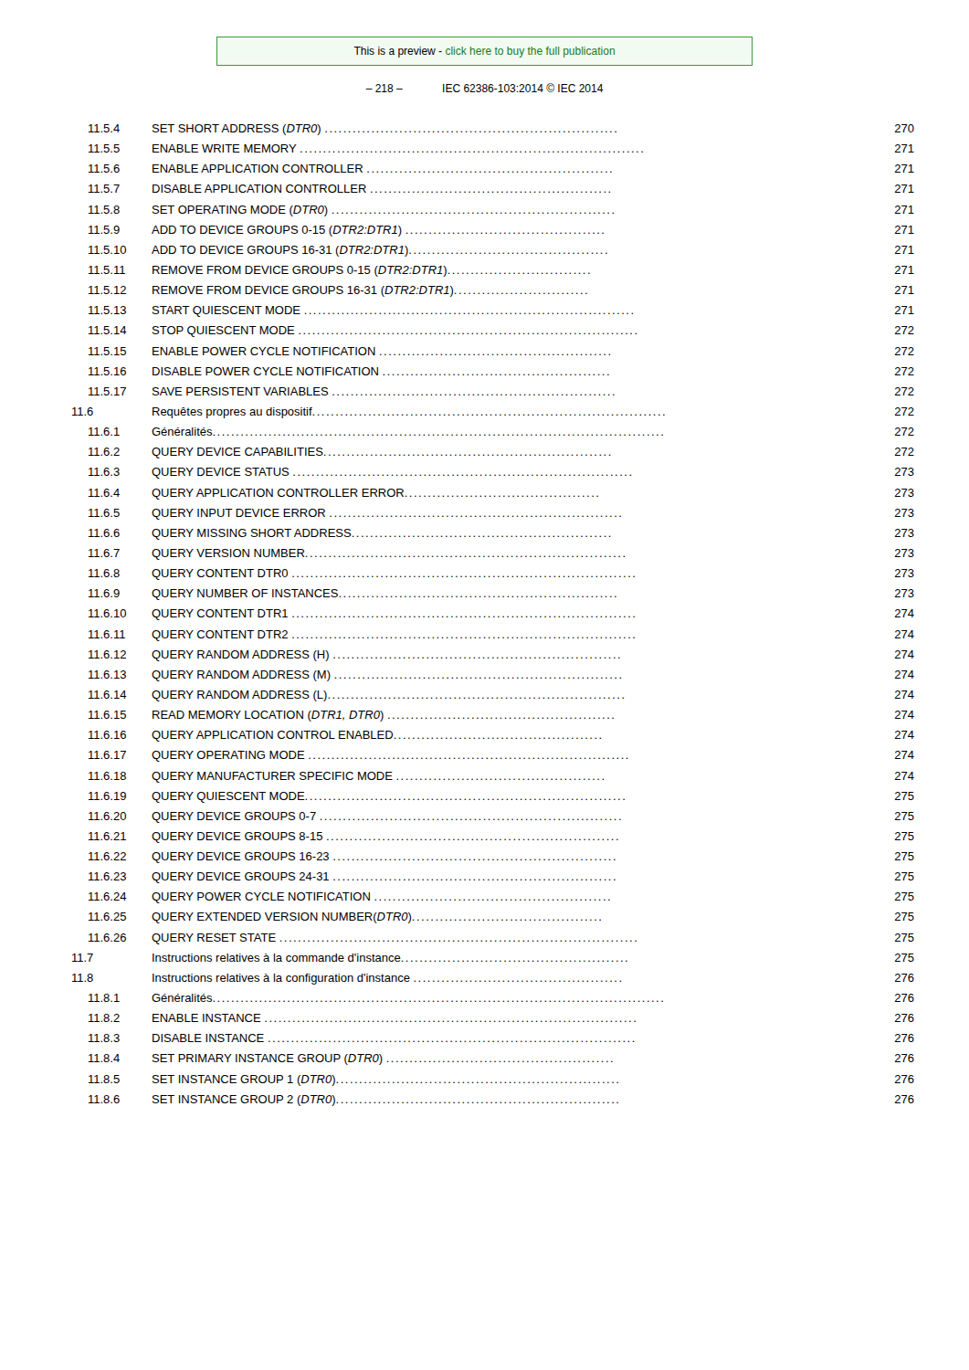This is a preview - click here to buy the full publication
– 218 – IEC 62386-103:2014 © IEC 2014
| 11.5.4 | SET SHORT ADDRESS ( DTR0 ) ............................................................... | 270 |
| 11.5.5 | ENABLE WRITE MEMORY .......................................................................... | 271 |
| 11.5.6 | ENABLE APPLICATION CONTROLLER ..................................................... | 271 |
| 11.5.7 | DISABLE APPLICATION CONTROLLER .................................................... | 271 |
| 11.5.8 | SET OPERATING MODE ( DTR0 ) ............................................................. | 271 |
| 11.5.9 | ADD TO DEVICE GROUPS 0-15 ( DTR2:DTR1 ) ........................................... | 271 |
| 11.5.10 | ADD TO DEVICE GROUPS 16-31 ( DTR2:DTR1 ) ........................................... | 271 |
| 11.5.11 | REMOVE FROM DEVICE GROUPS 0-15 ( DTR2:DTR1 ) ............................... | 271 |
| 11.5.12 | REMOVE FROM DEVICE GROUPS 16-31 ( DTR2:DTR1 ) ............................. | 271 |
| 11.5.13 | START QUIESCENT MODE ....................................................................... | 271 |
| 11.5.14 | STOP QUIESCENT MODE ......................................................................... | 272 |
| 11.5.15 | ENABLE POWER CYCLE NOTIFICATION .................................................. | 272 |
| 11.5.16 | DISABLE POWER CYCLE NOTIFICATION ................................................. | 272 |
| 11.5.17 | SAVE PERSISTENT VARIABLES ............................................................. | 272 |
| 11.6 | Requêtes propres au dispositif ............................................................................ | 272 |
| 11.6.1 | Généralités ................................................................................................. | 272 |
| 11.6.2 | QUERY DEVICE CAPABILITIES .............................................................. | 272 |
| 11.6.3 | QUERY DEVICE STATUS ......................................................................... | 273 |
| 11.6.4 | QUERY APPLICATION CONTROLLER ERROR .......................................... | 273 |
| 11.6.5 | QUERY INPUT DEVICE ERROR ............................................................... | 273 |
| 11.6.6 | QUERY MISSING SHORT ADDRESS ........................................................ | 273 |
| 11.6.7 | QUERY VERSION NUMBER ..................................................................... | 273 |
| 11.6.8 | QUERY CONTENT DTR0 .......................................................................... | 273 |
| 11.6.9 | QUERY NUMBER OF INSTANCES ............................................................ | 273 |
| 11.6.10 | QUERY CONTENT DTR1 .......................................................................... | 274 |
| 11.6.11 | QUERY CONTENT DTR2 .......................................................................... | 274 |
| 11.6.12 | QUERY RANDOM ADDRESS (H) .............................................................. | 274 |
| 11.6.13 | QUERY RANDOM ADDRESS (M) .............................................................. | 274 |
| 11.6.14 | QUERY RANDOM ADDRESS (L) ................................................................ | 274 |
| 11.6.15 | READ MEMORY LOCATION ( DTR1, DTR0 ) ................................................. | 274 |
| 11.6.16 | QUERY APPLICATION CONTROL ENABLED ............................................. | 274 |
| 11.6.17 | QUERY OPERATING MODE ..................................................................... | 274 |
| 11.6.18 | QUERY MANUFACTURER SPECIFIC MODE ............................................. | 274 |
| 11.6.19 | QUERY QUIESCENT MODE ..................................................................... | 275 |
| 11.6.20 | QUERY DEVICE GROUPS 0-7 ................................................................. | 275 |
| 11.6.21 | QUERY DEVICE GROUPS 8-15 ............................................................... | 275 |
| 11.6.22 | QUERY DEVICE GROUPS 16-23 ............................................................. | 275 |
| 11.6.23 | QUERY DEVICE GROUPS 24-31 ............................................................. | 275 |
| 11.6.24 | QUERY POWER CYCLE NOTIFICATION ................................................... | 275 |
| 11.6.25 | QUERY EXTENDED VERSION NUMBER( DTR0 ) ......................................... | 275 |
| 11.6.26 | QUERY RESET STATE ............................................................................. | 275 |
| 11.7 | Instructions relatives à la commande d'instance ................................................. | 275 |
| 11.8 | Instructions relatives à la configuration d'instance ............................................. | 276 |
| 11.8.1 | Généralités ................................................................................................. | 276 |
| 11.8.2 | ENABLE INSTANCE ................................................................................ | 276 |
| 11.8.3 | DISABLE INSTANCE ............................................................................... | 276 |
| 11.8.4 | SET PRIMARY INSTANCE GROUP ( DTR0 ) ................................................. | 276 |
| 11.8.5 | SET INSTANCE GROUP 1 ( DTR0 ) ............................................................. | 276 |
| 11.8.6 | SET INSTANCE GROUP 2 ( DTR0 ) ............................................................. | 276 |